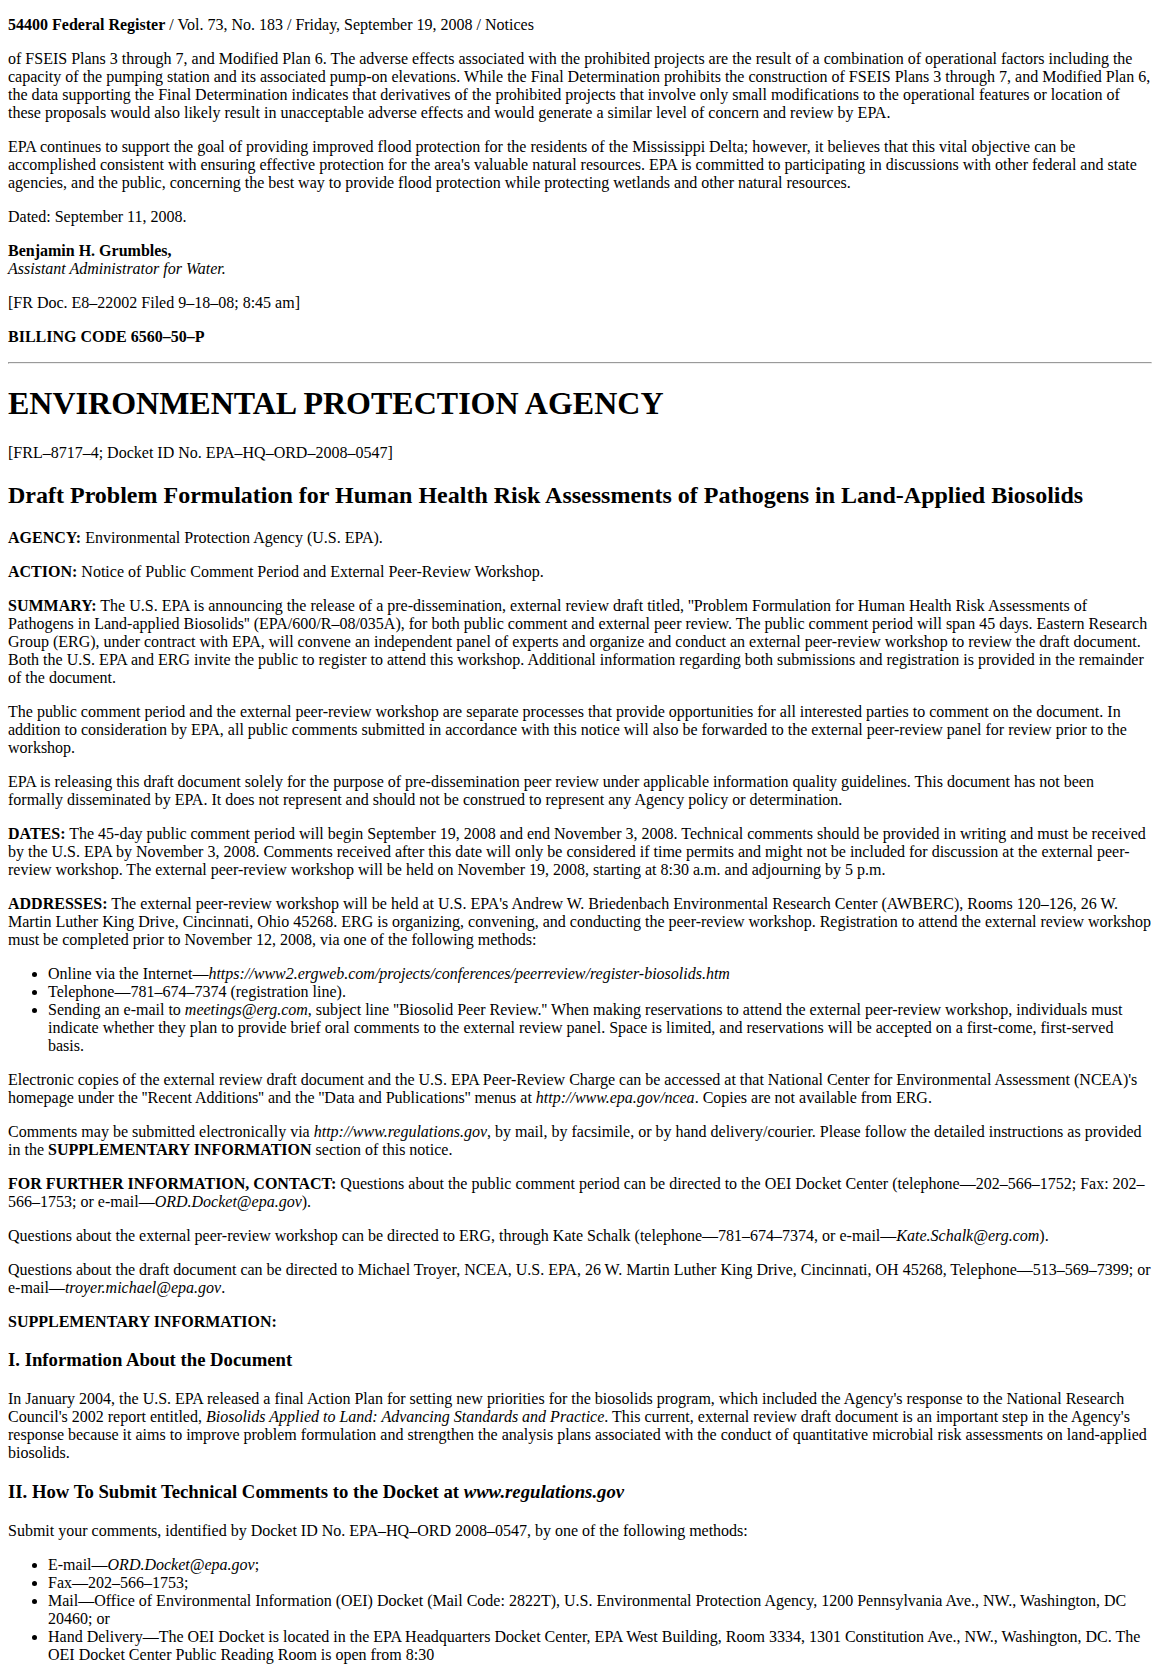54400 Federal Register / Vol. 73, No. 183 / Friday, September 19, 2008 / Notices
of FSEIS Plans 3 through 7, and Modified Plan 6. The adverse effects associated with the prohibited projects are the result of a combination of operational factors including the capacity of the pumping station and its associated pump-on elevations. While the Final Determination prohibits the construction of FSEIS Plans 3 through 7, and Modified Plan 6, the data supporting the Final Determination indicates that derivatives of the prohibited projects that involve only small modifications to the operational features or location of these proposals would also likely result in unacceptable adverse effects and would generate a similar level of concern and review by EPA.
EPA continues to support the goal of providing improved flood protection for the residents of the Mississippi Delta; however, it believes that this vital objective can be accomplished consistent with ensuring effective protection for the area's valuable natural resources. EPA is committed to participating in discussions with other federal and state agencies, and the public, concerning the best way to provide flood protection while protecting wetlands and other natural resources.
Dated: September 11, 2008.
Benjamin H. Grumbles,
Assistant Administrator for Water.
[FR Doc. E8–22002 Filed 9–18–08; 8:45 am]
BILLING CODE 6560–50–P
ENVIRONMENTAL PROTECTION AGENCY
[FRL–8717–4; Docket ID No. EPA–HQ–ORD–2008–0547]
Draft Problem Formulation for Human Health Risk Assessments of Pathogens in Land-Applied Biosolids
AGENCY: Environmental Protection Agency (U.S. EPA).
ACTION: Notice of Public Comment Period and External Peer-Review Workshop.
SUMMARY: The U.S. EPA is announcing the release of a pre-dissemination, external review draft titled, ''Problem Formulation for Human Health Risk Assessments of Pathogens in Land-applied Biosolids'' (EPA/600/R–08/035A), for both public comment and external peer review. The public comment period will span 45 days. Eastern Research Group (ERG), under contract with EPA, will convene an independent panel of experts and organize and conduct an external peer-review workshop to review the draft document. Both the U.S. EPA and ERG invite the public to register to attend this workshop. Additional information regarding both submissions and registration is provided in the remainder of the document.
The public comment period and the external peer-review workshop are separate processes that provide opportunities for all interested parties to comment on the document. In addition to consideration by EPA, all public comments submitted in accordance with this notice will also be forwarded to the external peer-review panel for review prior to the workshop.
EPA is releasing this draft document solely for the purpose of pre-dissemination peer review under applicable information quality guidelines. This document has not been formally disseminated by EPA. It does not represent and should not be construed to represent any Agency policy or determination.
DATES: The 45-day public comment period will begin September 19, 2008 and end November 3, 2008. Technical comments should be provided in writing and must be received by the U.S. EPA by November 3, 2008. Comments received after this date will only be considered if time permits and might not be included for discussion at the external peer-review workshop. The external peer-review workshop will be held on November 19, 2008, starting at 8:30 a.m. and adjourning by 5 p.m.
ADDRESSES: The external peer-review workshop will be held at U.S. EPA's Andrew W. Briedenbach Environmental Research Center (AWBERC), Rooms 120–126, 26 W. Martin Luther King Drive, Cincinnati, Ohio 45268. ERG is organizing, convening, and conducting the peer-review workshop. Registration to attend the external review workshop must be completed prior to November 12, 2008, via one of the following methods:
Online via the Internet—https://www2.ergweb.com/projects/conferences/peerreview/register-biosolids.htm
Telephone—781–674–7374 (registration line).
Sending an e-mail to meetings@erg.com, subject line ''Biosolid Peer Review.'' When making reservations to attend the external peer-review workshop, individuals must indicate whether they plan to provide brief oral comments to the external review panel. Space is limited, and reservations will be accepted on a first-come, first-served basis.
Electronic copies of the external review draft document and the U.S. EPA Peer-Review Charge can be accessed at that National Center for Environmental Assessment (NCEA)'s homepage under the ''Recent Additions'' and the ''Data and Publications'' menus at http://www.epa.gov/ncea. Copies are not available from ERG.
Comments may be submitted electronically via http://www.regulations.gov, by mail, by facsimile, or by hand delivery/courier. Please follow the detailed instructions as provided in the SUPPLEMENTARY INFORMATION section of this notice.
FOR FURTHER INFORMATION, CONTACT: Questions about the public comment period can be directed to the OEI Docket Center (telephone—202–566–1752; Fax: 202–566–1753; or e-mail—ORD.Docket@epa.gov).
Questions about the external peer-review workshop can be directed to ERG, through Kate Schalk (telephone—781–674–7374, or e-mail—Kate.Schalk@erg.com).
Questions about the draft document can be directed to Michael Troyer, NCEA, U.S. EPA, 26 W. Martin Luther King Drive, Cincinnati, OH 45268, Telephone—513–569–7399; or e-mail—troyer.michael@epa.gov.
SUPPLEMENTARY INFORMATION:
I. Information About the Document
In January 2004, the U.S. EPA released a final Action Plan for setting new priorities for the biosolids program, which included the Agency's response to the National Research Council's 2002 report entitled, Biosolids Applied to Land: Advancing Standards and Practice. This current, external review draft document is an important step in the Agency's response because it aims to improve problem formulation and strengthen the analysis plans associated with the conduct of quantitative microbial risk assessments on land-applied biosolids.
II. How To Submit Technical Comments to the Docket at www.regulations.gov
Submit your comments, identified by Docket ID No. EPA–HQ–ORD 2008–0547, by one of the following methods:
E-mail—ORD.Docket@epa.gov;
Fax—202–566–1753;
Mail—Office of Environmental Information (OEI) Docket (Mail Code: 2822T), U.S. Environmental Protection Agency, 1200 Pennsylvania Ave., NW., Washington, DC 20460; or
Hand Delivery—The OEI Docket is located in the EPA Headquarters Docket Center, EPA West Building, Room 3334, 1301 Constitution Ave., NW., Washington, DC. The OEI Docket Center Public Reading Room is open from 8:30